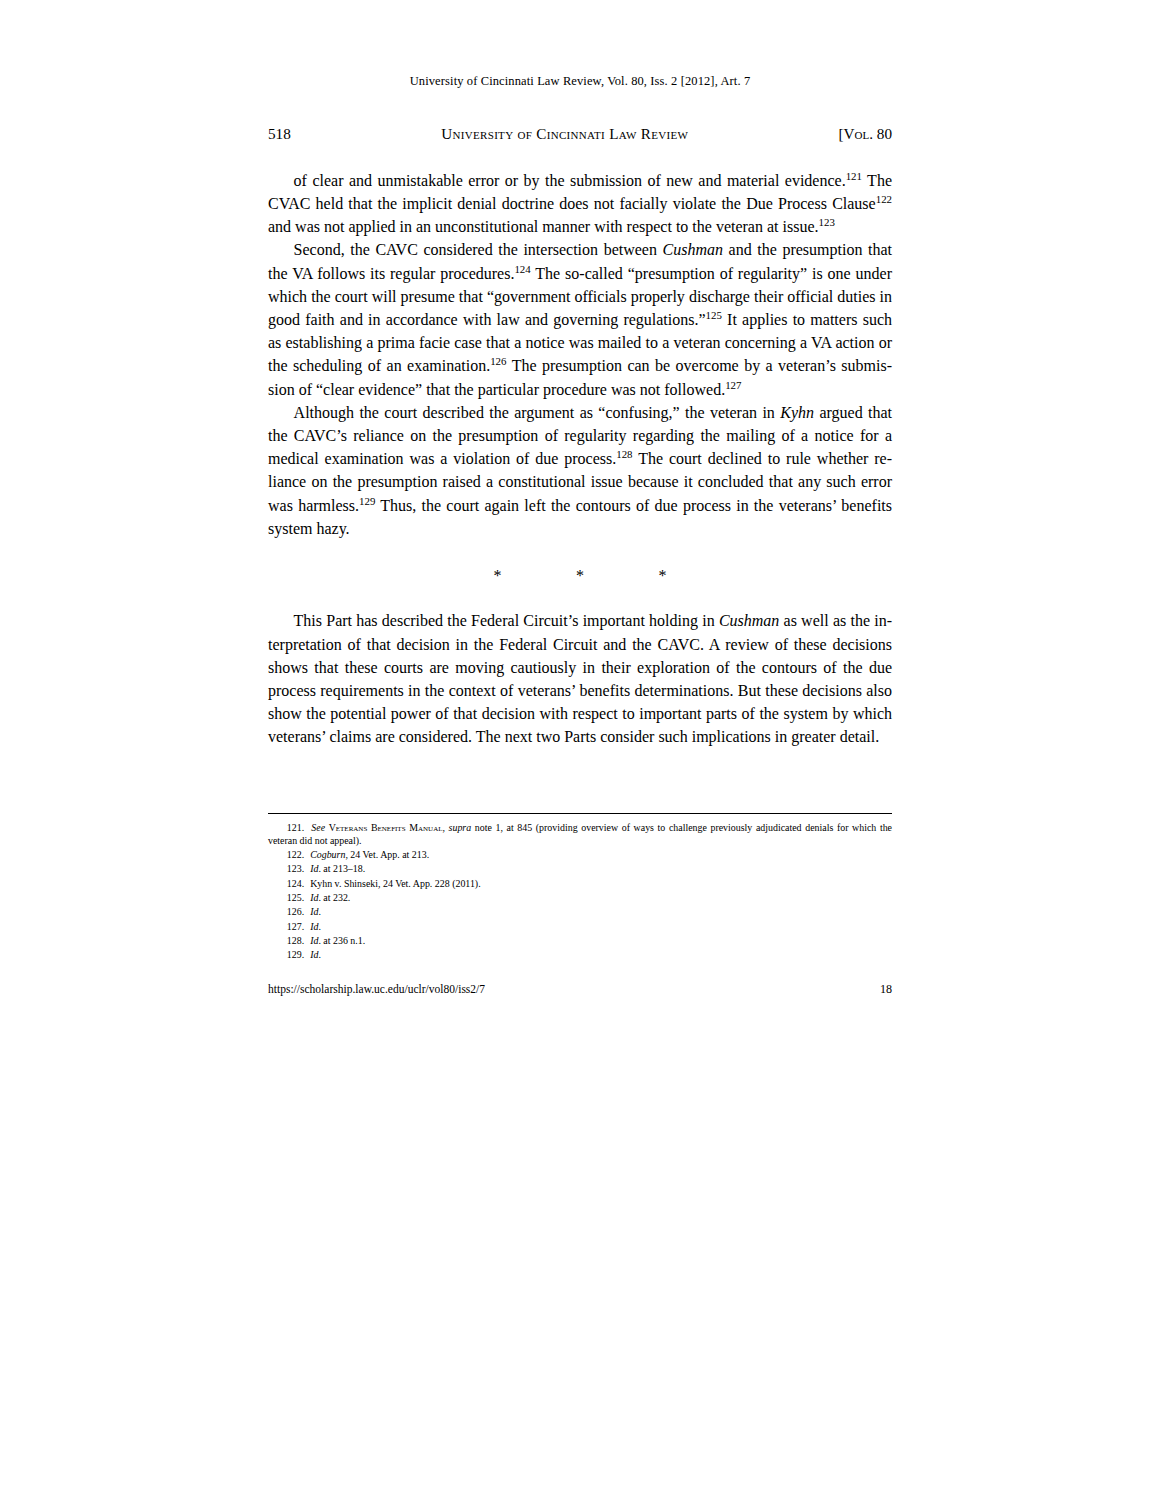University of Cincinnati Law Review, Vol. 80, Iss. 2 [2012], Art. 7
518
University of Cincinnati Law Review
[Vol. 80
of clear and unmistakable error or by the submission of new and material evidence.121 The CVAC held that the implicit denial doctrine does not facially violate the Due Process Clause122 and was not applied in an unconstitutional manner with respect to the veteran at issue.123
Second, the CAVC considered the intersection between Cushman and the presumption that the VA follows its regular procedures.124 The so-called “presumption of regularity” is one under which the court will presume that “government officials properly discharge their official duties in good faith and in accordance with law and governing regulations.”125 It applies to matters such as establishing a prima facie case that a notice was mailed to a veteran concerning a VA action or the scheduling of an examination.126 The presumption can be overcome by a veteran’s submission of “clear evidence” that the particular procedure was not followed.127
Although the court described the argument as “confusing,” the veteran in Kyhn argued that the CAVC’s reliance on the presumption of regularity regarding the mailing of a notice for a medical examination was a violation of due process.128 The court declined to rule whether reliance on the presumption raised a constitutional issue because it concluded that any such error was harmless.129 Thus, the court again left the contours of due process in the veterans’ benefits system hazy.
* * *
This Part has described the Federal Circuit’s important holding in Cushman as well as the interpretation of that decision in the Federal Circuit and the CAVC. A review of these decisions shows that these courts are moving cautiously in their exploration of the contours of the due process requirements in the context of veterans’ benefits determinations. But these decisions also show the potential power of that decision with respect to important parts of the system by which veterans’ claims are considered. The next two Parts consider such implications in greater detail.
121. See Veterans Benefits Manual, supra note 1, at 845 (providing overview of ways to challenge previously adjudicated denials for which the veteran did not appeal).
122. Cogburn, 24 Vet. App. at 213.
123. Id. at 213–18.
124. Kyhn v. Shinseki, 24 Vet. App. 228 (2011).
125. Id. at 232.
126. Id.
127. Id.
128. Id. at 236 n.1.
129. Id.
https://scholarship.law.uc.edu/uclr/vol80/iss2/7
18